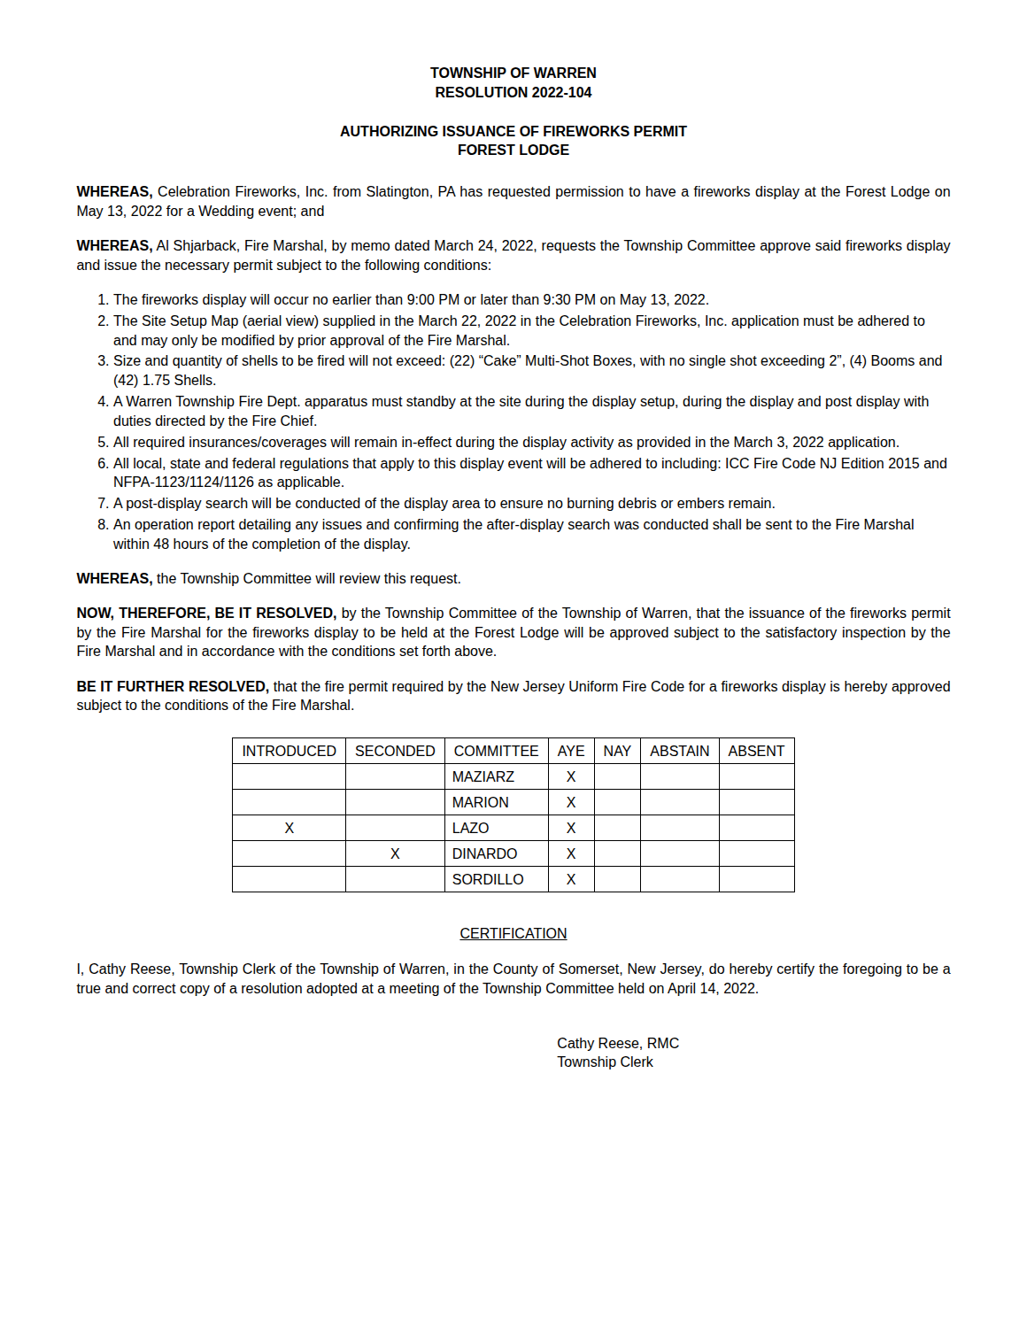TOWNSHIP OF WARREN
RESOLUTION 2022-104
AUTHORIZING ISSUANCE OF FIREWORKS PERMIT
FOREST LODGE
WHEREAS, Celebration Fireworks, Inc. from Slatington, PA has requested permission to have a fireworks display at the Forest Lodge on May 13, 2022 for a Wedding event; and
WHEREAS, Al Shjarback, Fire Marshal, by memo dated March 24, 2022, requests the Township Committee approve said fireworks display and issue the necessary permit subject to the following conditions:
The fireworks display will occur no earlier than 9:00 PM or later than 9:30 PM on May 13, 2022.
The Site Setup Map (aerial view) supplied in the March 22, 2022 in the Celebration Fireworks, Inc. application must be adhered to and may only be modified by prior approval of the Fire Marshal.
Size and quantity of shells to be fired will not exceed: (22) “Cake” Multi-Shot Boxes, with no single shot exceeding 2”, (4) Booms and (42) 1.75 Shells.
A Warren Township Fire Dept. apparatus must standby at the site during the display setup, during the display and post display with duties directed by the Fire Chief.
All required insurances/coverages will remain in-effect during the display activity as provided in the March 3, 2022 application.
All local, state and federal regulations that apply to this display event will be adhered to including: ICC Fire Code NJ Edition 2015 and NFPA-1123/1124/1126 as applicable.
A post-display search will be conducted of the display area to ensure no burning debris or embers remain.
An operation report detailing any issues and confirming the after-display search was conducted shall be sent to the Fire Marshal within 48 hours of the completion of the display.
WHEREAS, the Township Committee will review this request.
NOW, THEREFORE, BE IT RESOLVED, by the Township Committee of the Township of Warren, that the issuance of the fireworks permit by the Fire Marshal for the fireworks display to be held at the Forest Lodge will be approved subject to the satisfactory inspection by the Fire Marshal and in accordance with the conditions set forth above.
BE IT FURTHER RESOLVED, that the fire permit required by the New Jersey Uniform Fire Code for a fireworks display is hereby approved subject to the conditions of the Fire Marshal.
| INTRODUCED | SECONDED | COMMITTEE | AYE | NAY | ABSTAIN | ABSENT |
| | | MAZIARZ | X | | | |
| | | MARION | X | | | |
| X | | LAZO | X | | | |
| | X | DINARDO | X | | | |
| | | SORDILLO | X | | | |
CERTIFICATION
I, Cathy Reese, Township Clerk of the Township of Warren, in the County of Somerset, New Jersey, do hereby certify the foregoing to be a true and correct copy of a resolution adopted at a meeting of the Township Committee held on April 14, 2022.
Cathy Reese, RMC
Township Clerk